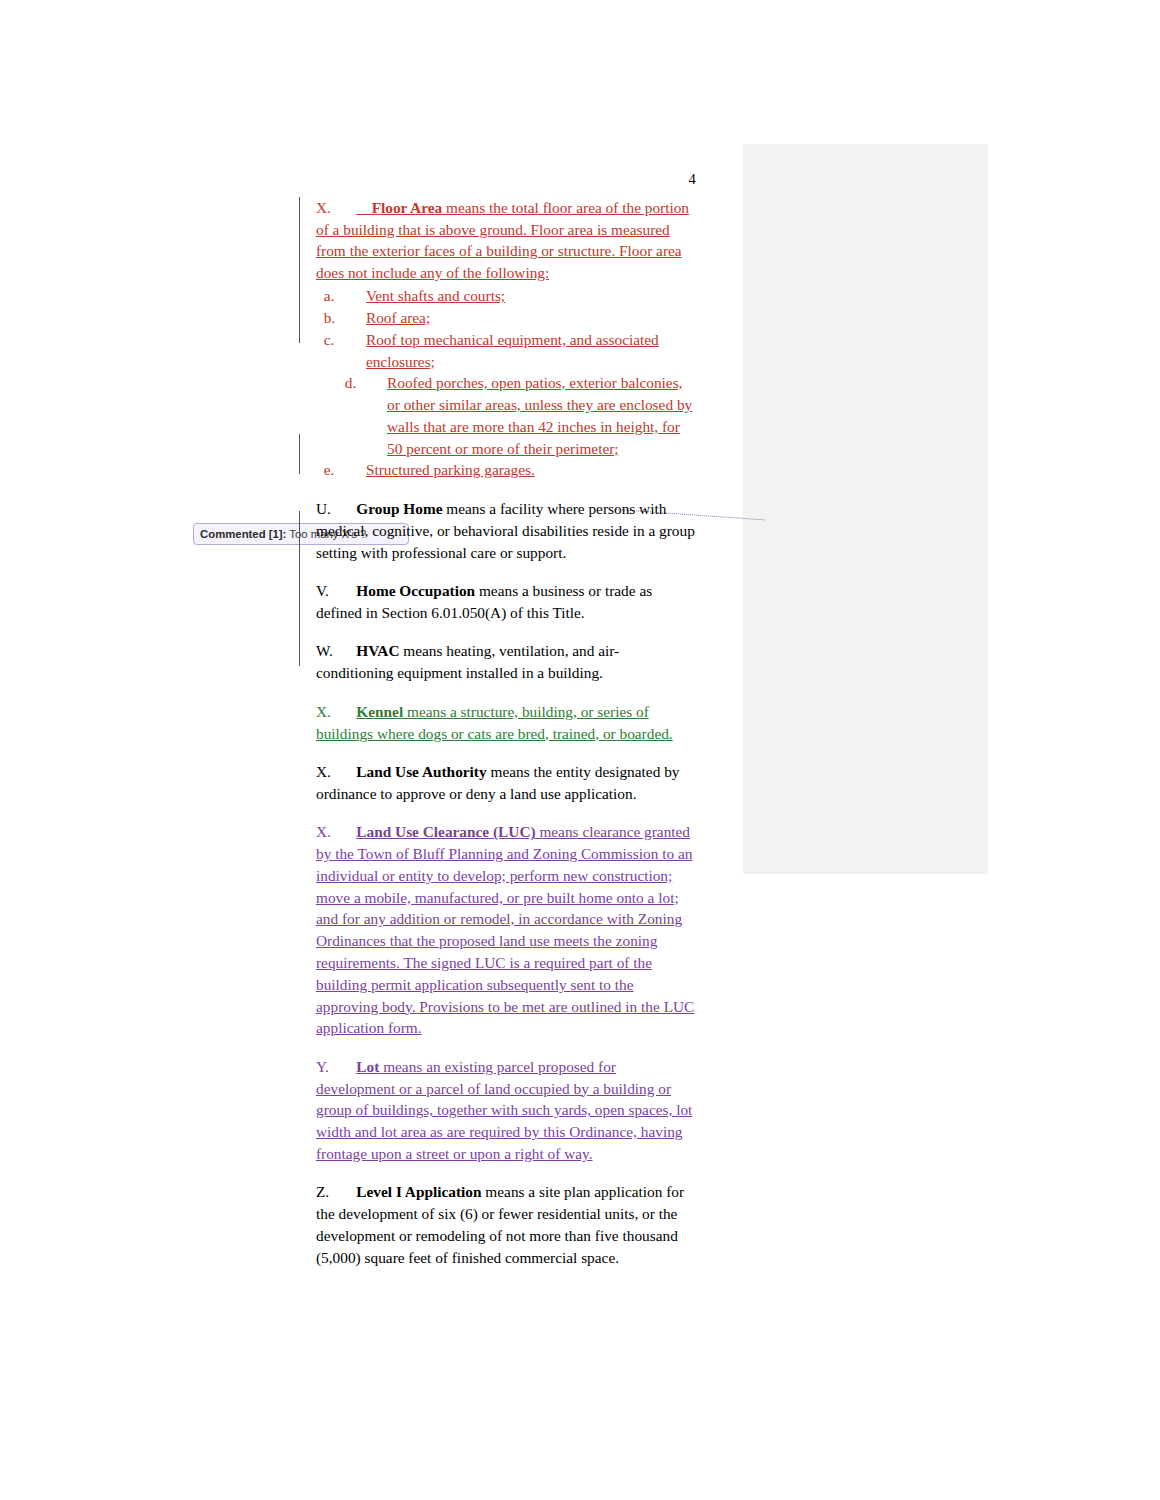Commented [1]: Too many X's ?
4
X. Floor Area means the total floor area of the portion of a building that is above ground. Floor area is measured from the exterior faces of a building or structure. Floor area does not include any of the following:
a. Vent shafts and courts;
b. Roof area;
c. Roof top mechanical equipment, and associated enclosures;
d. Roofed porches, open patios, exterior balconies, or other similar areas, unless they are enclosed by walls that are more than 42 inches in height, for 50 percent or more of their perimeter;
e. Structured parking garages.
U. Group Home means a facility where persons with medical, cognitive, or behavioral disabilities reside in a group setting with professional care or support.
V. Home Occupation means a business or trade as defined in Section 6.01.050(A) of this Title.
W. HVAC means heating, ventilation, and air-conditioning equipment installed in a building.
X. Kennel means a structure, building, or series of buildings where dogs or cats are bred, trained, or boarded.
X. Land Use Authority means the entity designated by ordinance to approve or deny a land use application.
X. Land Use Clearance (LUC) means clearance granted by the Town of Bluff Planning and Zoning Commission to an individual or entity to develop; perform new construction; move a mobile, manufactured, or pre built home onto a lot; and for any addition or remodel, in accordance with Zoning Ordinances that the proposed land use meets the zoning requirements. The signed LUC is a required part of the building permit application subsequently sent to the approving body. Provisions to be met are outlined in the LUC application form.
Y. Lot means an existing parcel proposed for development or a parcel of land occupied by a building or group of buildings, together with such yards, open spaces, lot width and lot area as are required by this Ordinance, having frontage upon a street or upon a right of way.
Z. Level I Application means a site plan application for the development of six (6) or fewer residential units, or the development or remodeling of not more than five thousand (5,000) square feet of finished commercial space.